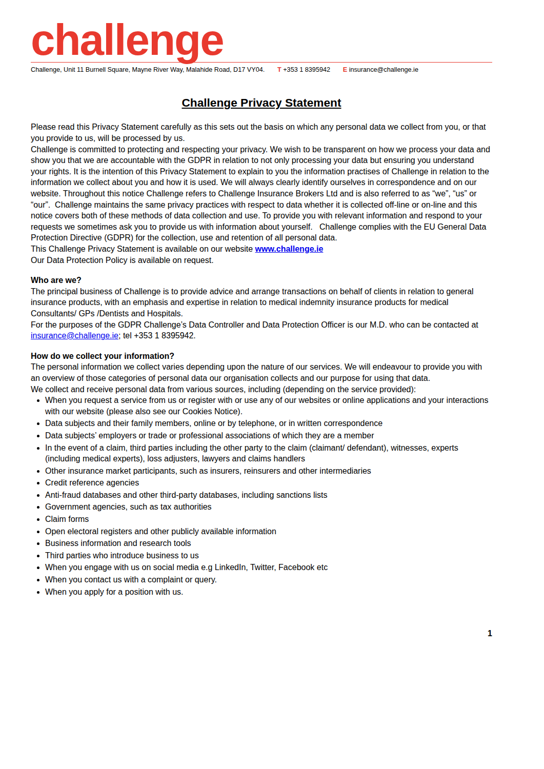challenge
Challenge, Unit 11 Burnell Square, Mayne River Way, Malahide Road, D17 VY04. T +353 1 8395942 E insurance@challenge.ie
Challenge Privacy Statement
Please read this Privacy Statement carefully as this sets out the basis on which any personal data we collect from you, or that you provide to us, will be processed by us.
Challenge is committed to protecting and respecting your privacy. We wish to be transparent on how we process your data and show you that we are accountable with the GDPR in relation to not only processing your data but ensuring you understand your rights. It is the intention of this Privacy Statement to explain to you the information practises of Challenge in relation to the information we collect about you and how it is used. We will always clearly identify ourselves in correspondence and on our website. Throughout this notice Challenge refers to Challenge Insurance Brokers Ltd and is also referred to as “we”, “us” or “our”. Challenge maintains the same privacy practices with respect to data whether it is collected off-line or on-line and this notice covers both of these methods of data collection and use. To provide you with relevant information and respond to your requests we sometimes ask you to provide us with information about yourself. Challenge complies with the EU General Data Protection Directive (GDPR) for the collection, use and retention of all personal data.
This Challenge Privacy Statement is available on our website www.challenge.ie
Our Data Protection Policy is available on request.
Who are we?
The principal business of Challenge is to provide advice and arrange transactions on behalf of clients in relation to general insurance products, with an emphasis and expertise in relation to medical indemnity insurance products for medical Consultants/ GPs /Dentists and Hospitals.
For the purposes of the GDPR Challenge’s Data Controller and Data Protection Officer is our M.D. who can be contacted at insurance@challenge.ie; tel +353 1 8395942.
How do we collect your information?
The personal information we collect varies depending upon the nature of our services. We will endeavour to provide you with an overview of those categories of personal data our organisation collects and our purpose for using that data.
We collect and receive personal data from various sources, including (depending on the service provided):
When you request a service from us or register with or use any of our websites or online applications and your interactions with our website (please also see our Cookies Notice).
Data subjects and their family members, online or by telephone, or in written correspondence
Data subjects’ employers or trade or professional associations of which they are a member
In the event of a claim, third parties including the other party to the claim (claimant/ defendant), witnesses, experts (including medical experts), loss adjusters, lawyers and claims handlers
Other insurance market participants, such as insurers, reinsurers and other intermediaries
Credit reference agencies
Anti-fraud databases and other third-party databases, including sanctions lists
Government agencies, such as tax authorities
Claim forms
Open electoral registers and other publicly available information
Business information and research tools
Third parties who introduce business to us
When you engage with us on social media e.g LinkedIn, Twitter, Facebook etc
When you contact us with a complaint or query.
When you apply for a position with us.
1